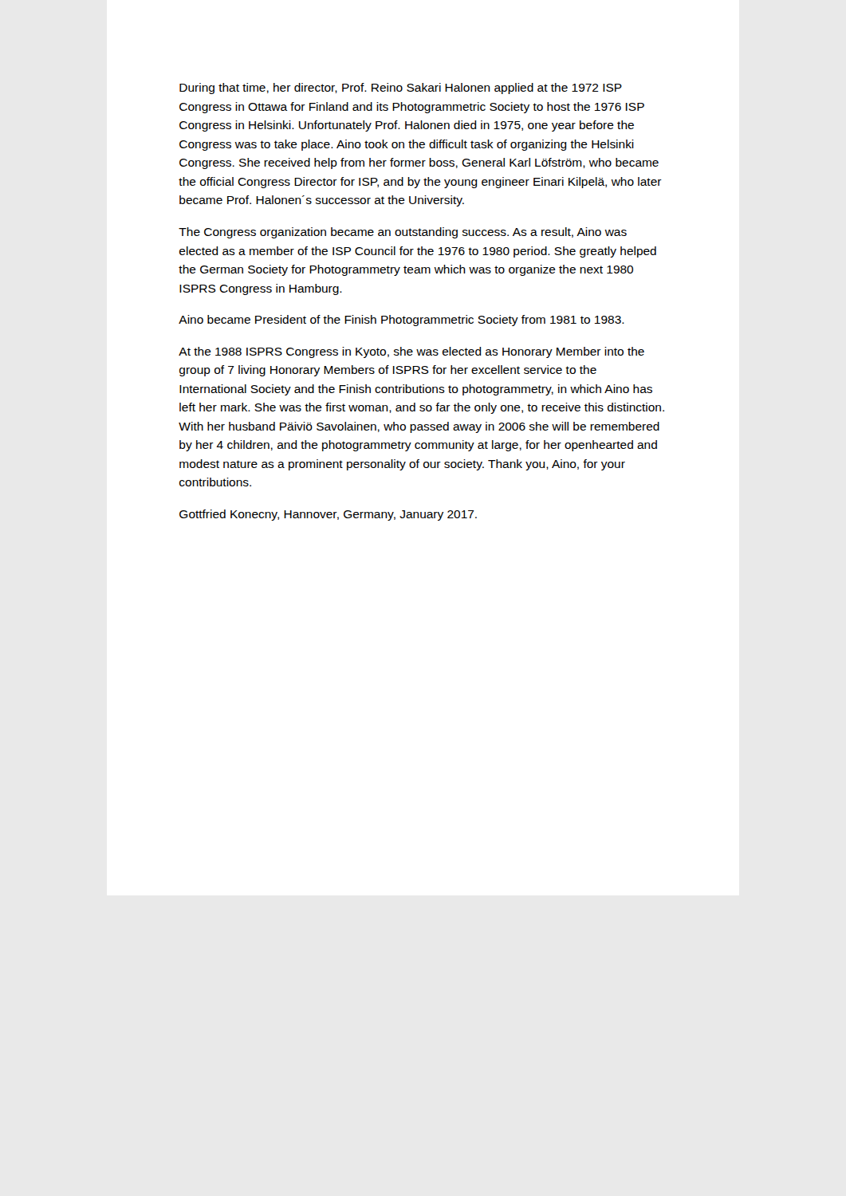During that time, her director, Prof. Reino Sakari Halonen applied at the 1972 ISP Congress in Ottawa for Finland and its Photogrammetric Society to host the 1976 ISP Congress in Helsinki. Unfortunately Prof. Halonen died in 1975, one year before the Congress was to take place. Aino took on the difficult task of organizing the Helsinki Congress. She received help from her former boss, General Karl Löfström, who became the official Congress Director for ISP, and by the young engineer Einari Kilpelä, who later became Prof. Halonen´s successor at the University.
The Congress organization became an outstanding success. As a result, Aino was elected as a member of the ISP Council for the 1976 to 1980 period. She greatly helped the German Society for Photogrammetry team which was to organize the next 1980 ISPRS Congress in Hamburg.
Aino became President of the Finish Photogrammetric Society from 1981 to 1983.
At the 1988 ISPRS Congress in Kyoto, she was elected as Honorary Member into the group of 7 living Honorary Members of ISPRS for her excellent service to the International Society and the Finish contributions to photogrammetry, in which Aino has left her mark. She was the first woman, and so far the only one, to receive this distinction. With her husband Päiviö Savolainen, who passed away in 2006 she will be remembered by her 4 children, and the photogrammetry community at large, for her openhearted and modest nature as a prominent personality of our society. Thank you, Aino, for your contributions.
Gottfried Konecny, Hannover, Germany, January 2017.